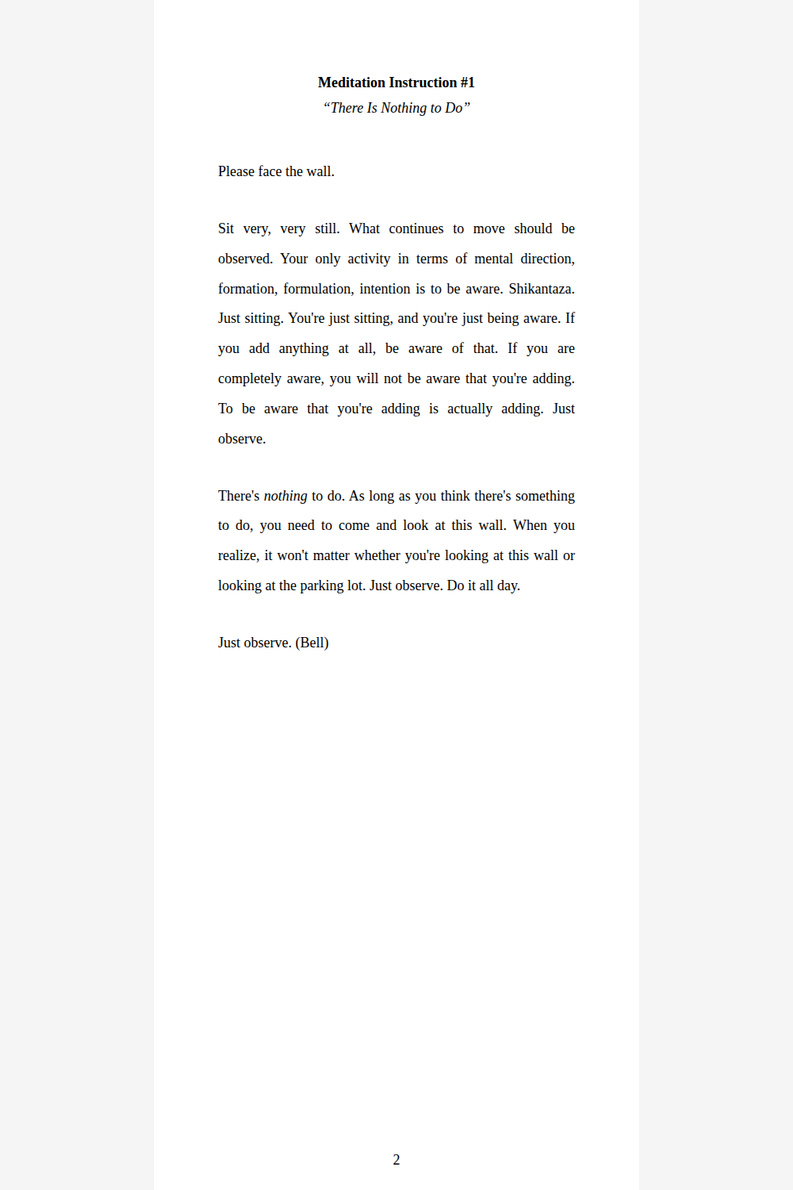Meditation Instruction #1
“There Is Nothing to Do”
Please face the wall.
Sit very, very still. What continues to move should be observed. Your only activity in terms of mental direction, formation, formulation, intention is to be aware. Shikantaza. Just sitting. You're just sitting, and you're just being aware. If you add anything at all, be aware of that. If you are completely aware, you will not be aware that you're adding. To be aware that you're adding is actually adding. Just observe.
There's nothing to do. As long as you think there's something to do, you need to come and look at this wall. When you realize, it won't matter whether you're looking at this wall or looking at the parking lot. Just observe. Do it all day.
Just observe. (Bell)
2